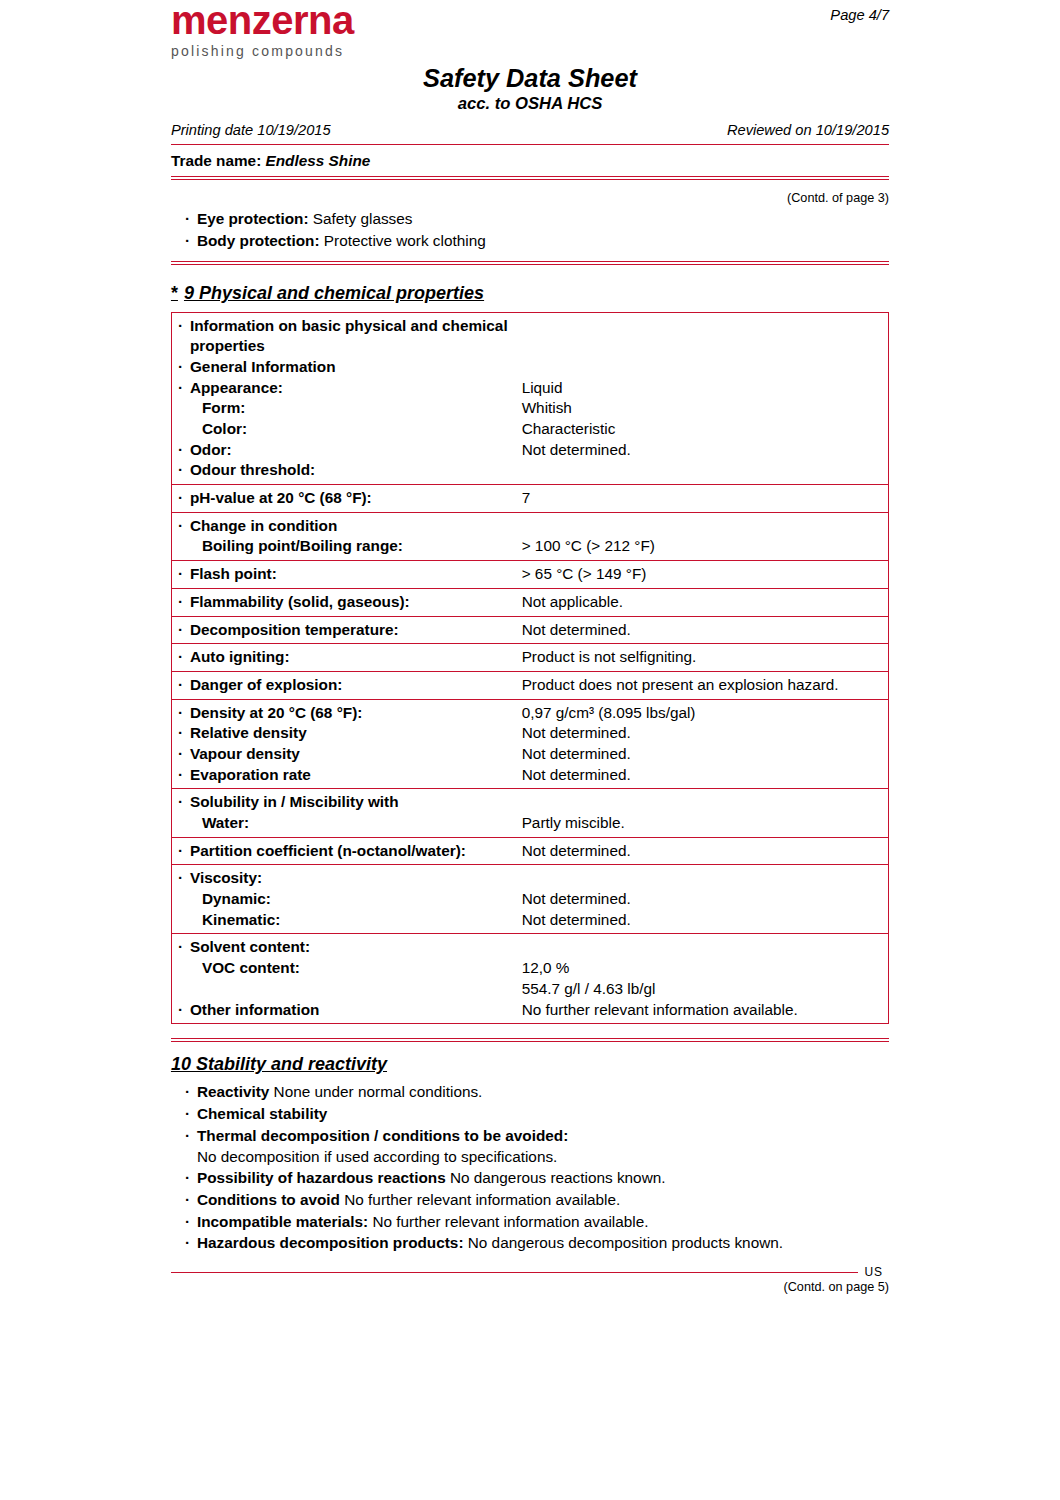Page 4/7
menzerna
polishing compounds
Safety Data Sheet
acc. to OSHA HCS
Printing date 10/19/2015 Reviewed on 10/19/2015
Trade name: Endless Shine
(Contd. of page 3)
Eye protection: Safety glasses
Body protection: Protective work clothing
*9 Physical and chemical properties
| Information on basic physical and chemical properties General Information Appearance: Form: Color: Odor: Odour threshold: | Liquid Whitish Characteristic Not determined. |
| pH-value at 20 °C (68 °F): | 7 |
| Change in condition Boiling point/Boiling range: | > 100 °C (> 212 °F) |
| Flash point: | > 65 °C (> 149 °F) |
| Flammability (solid, gaseous): | Not applicable. |
| Decomposition temperature: | Not determined. |
| Auto igniting: | Product is not selfigniting. |
| Danger of explosion: | Product does not present an explosion hazard. |
| Density at 20 °C (68 °F): Relative density Vapour density Evaporation rate | 0,97 g/cm³ (8.095 lbs/gal) Not determined. Not determined. Not determined. |
| Solubility in / Miscibility with Water: | Partly miscible. |
| Partition coefficient (n-octanol/water): | Not determined. |
| Viscosity: Dynamic: Kinematic: | Not determined. Not determined. |
| Solvent content: VOC content: Other information | 12,0 % 554.7 g/l / 4.63 lb/gl No further relevant information available. |
10 Stability and reactivity
Reactivity None under normal conditions.
Chemical stability
Thermal decomposition / conditions to be avoided:
No decomposition if used according to specifications.
Possibility of hazardous reactions No dangerous reactions known.
Conditions to avoid No further relevant information available.
Incompatible materials: No further relevant information available.
Hazardous decomposition products: No dangerous decomposition products known.
US
(Contd. on page 5)